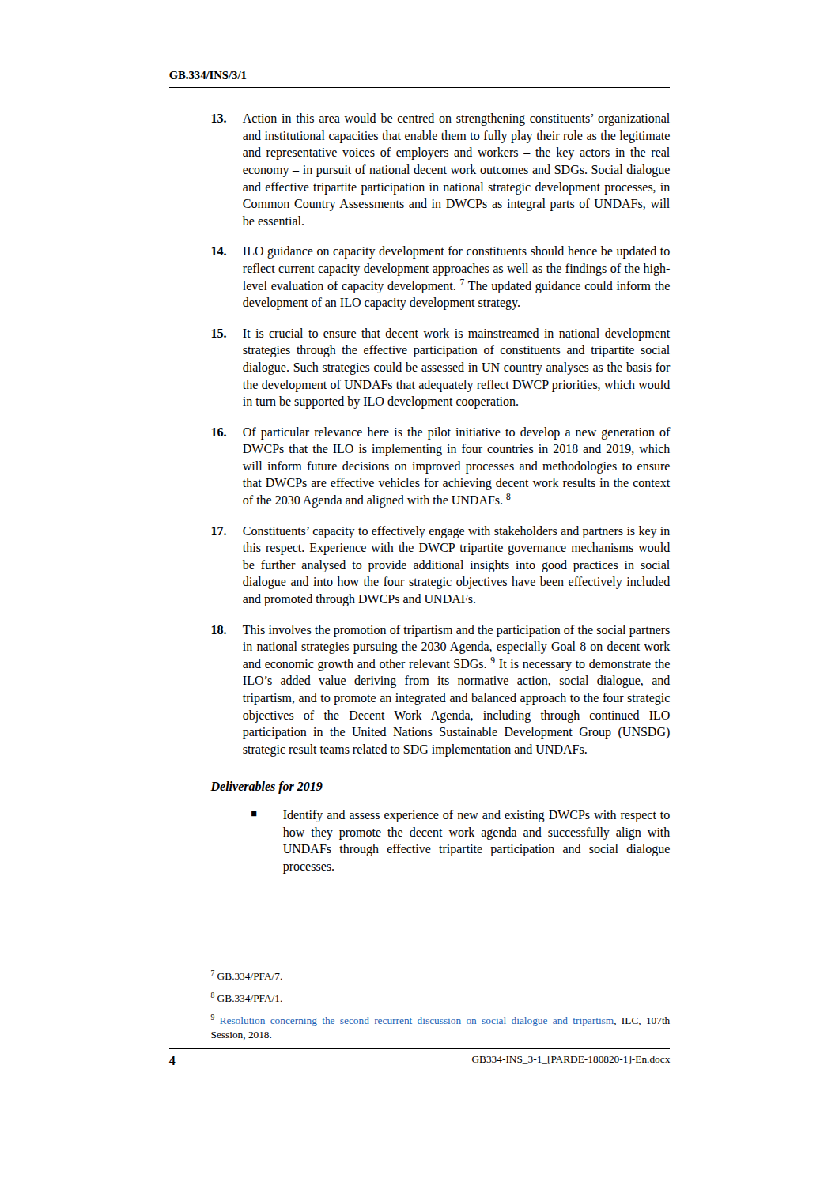GB.334/INS/3/1
13. Action in this area would be centred on strengthening constituents’ organizational and institutional capacities that enable them to fully play their role as the legitimate and representative voices of employers and workers – the key actors in the real economy – in pursuit of national decent work outcomes and SDGs. Social dialogue and effective tripartite participation in national strategic development processes, in Common Country Assessments and in DWCPs as integral parts of UNDAFs, will be essential.
14. ILO guidance on capacity development for constituents should hence be updated to reflect current capacity development approaches as well as the findings of the high-level evaluation of capacity development. 7 The updated guidance could inform the development of an ILO capacity development strategy.
15. It is crucial to ensure that decent work is mainstreamed in national development strategies through the effective participation of constituents and tripartite social dialogue. Such strategies could be assessed in UN country analyses as the basis for the development of UNDAFs that adequately reflect DWCP priorities, which would in turn be supported by ILO development cooperation.
16. Of particular relevance here is the pilot initiative to develop a new generation of DWCPs that the ILO is implementing in four countries in 2018 and 2019, which will inform future decisions on improved processes and methodologies to ensure that DWCPs are effective vehicles for achieving decent work results in the context of the 2030 Agenda and aligned with the UNDAFs. 8
17. Constituents’ capacity to effectively engage with stakeholders and partners is key in this respect. Experience with the DWCP tripartite governance mechanisms would be further analysed to provide additional insights into good practices in social dialogue and into how the four strategic objectives have been effectively included and promoted through DWCPs and UNDAFs.
18. This involves the promotion of tripartism and the participation of the social partners in national strategies pursuing the 2030 Agenda, especially Goal 8 on decent work and economic growth and other relevant SDGs. 9 It is necessary to demonstrate the ILO’s added value deriving from its normative action, social dialogue, and tripartism, and to promote an integrated and balanced approach to the four strategic objectives of the Decent Work Agenda, including through continued ILO participation in the United Nations Sustainable Development Group (UNSDG) strategic result teams related to SDG implementation and UNDAFs.
Deliverables for 2019
■ Identify and assess experience of new and existing DWCPs with respect to how they promote the decent work agenda and successfully align with UNDAFs through effective tripartite participation and social dialogue processes.
7 GB.334/PFA/7.
8 GB.334/PFA/1.
9 Resolution concerning the second recurrent discussion on social dialogue and tripartism, ILC, 107th Session, 2018.
4 GB334-INS_3-1_[PARDE-180820-1]-En.docx